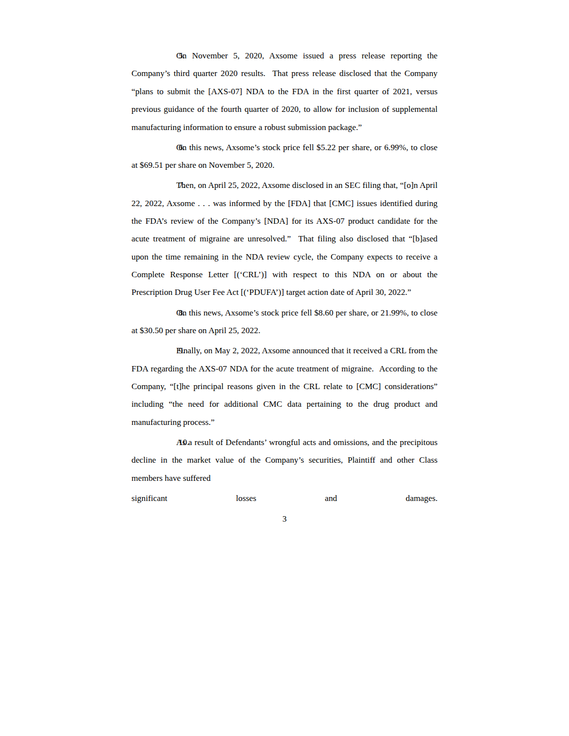5. On November 5, 2020, Axsome issued a press release reporting the Company’s third quarter 2020 results. That press release disclosed that the Company “plans to submit the [AXS-07] NDA to the FDA in the first quarter of 2021, versus previous guidance of the fourth quarter of 2020, to allow for inclusion of supplemental manufacturing information to ensure a robust submission package.”
6. On this news, Axsome’s stock price fell $5.22 per share, or 6.99%, to close at $69.51 per share on November 5, 2020.
7. Then, on April 25, 2022, Axsome disclosed in an SEC filing that, “[o]n April 22, 2022, Axsome . . . was informed by the [FDA] that [CMC] issues identified during the FDA’s review of the Company’s [NDA] for its AXS-07 product candidate for the acute treatment of migraine are unresolved.” That filing also disclosed that “[b]ased upon the time remaining in the NDA review cycle, the Company expects to receive a Complete Response Letter [(‘CRL’)] with respect to this NDA on or about the Prescription Drug User Fee Act [(‘PDUFA’)] target action date of April 30, 2022.”
8. On this news, Axsome’s stock price fell $8.60 per share, or 21.99%, to close at $30.50 per share on April 25, 2022.
9. Finally, on May 2, 2022, Axsome announced that it received a CRL from the FDA regarding the AXS-07 NDA for the acute treatment of migraine. According to the Company, “[t]he principal reasons given in the CRL relate to [CMC] considerations” including “the need for additional CMC data pertaining to the drug product and manufacturing process.”
10. As a result of Defendants’ wrongful acts and omissions, and the precipitous decline in the market value of the Company’s securities, Plaintiff and other Class members have suffered
significant losses and damages.
3